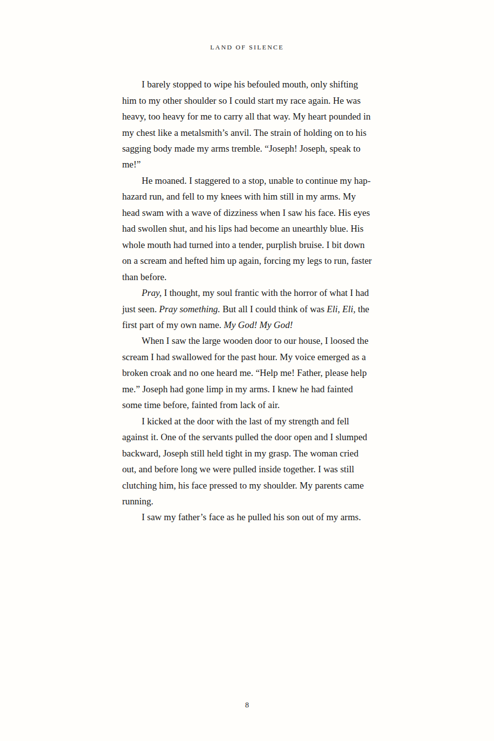Land of Silence
I barely stopped to wipe his befouled mouth, only shifting him to my other shoulder so I could start my race again. He was heavy, too heavy for me to carry all that way. My heart pounded in my chest like a metalsmith’s anvil. The strain of holding on to his sagging body made my arms tremble. “Joseph! Joseph, speak to me!”
He moaned. I staggered to a stop, unable to continue my haphazard run, and fell to my knees with him still in my arms. My head swam with a wave of dizziness when I saw his face. His eyes had swollen shut, and his lips had become an unearthly blue. His whole mouth had turned into a tender, purplish bruise. I bit down on a scream and hefted him up again, forcing my legs to run, faster than before.
Pray, I thought, my soul frantic with the horror of what I had just seen. Pray something. But all I could think of was Eli, Eli, the first part of my own name. My God! My God!
When I saw the large wooden door to our house, I loosed the scream I had swallowed for the past hour. My voice emerged as a broken croak and no one heard me. “Help me! Father, please help me.” Joseph had gone limp in my arms. I knew he had fainted some time before, fainted from lack of air.
I kicked at the door with the last of my strength and fell against it. One of the servants pulled the door open and I slumped backward, Joseph still held tight in my grasp. The woman cried out, and before long we were pulled inside together. I was still clutching him, his face pressed to my shoulder. My parents came running.
I saw my father’s face as he pulled his son out of my arms.
8